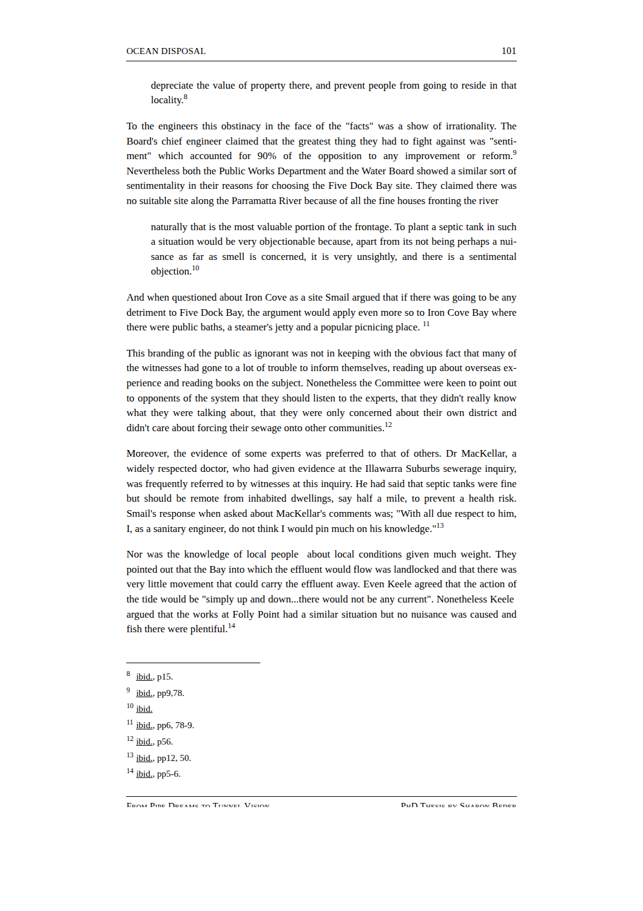Ocean Disposal 101
depreciate the value of property there, and prevent people from going to reside in that locality.8
To the engineers this obstinacy in the face of the "facts" was a show of irrationality. The Board's chief engineer claimed that the greatest thing they had to fight against was "sentiment" which accounted for 90% of the opposition to any improvement or reform.9 Nevertheless both the Public Works Department and the Water Board showed a similar sort of sentimentality in their reasons for choosing the Five Dock Bay site. They claimed there was no suitable site along the Parramatta River because of all the fine houses fronting the river
naturally that is the most valuable portion of the frontage. To plant a septic tank in such a situation would be very objectionable because, apart from its not being perhaps a nuisance as far as smell is concerned, it is very unsightly, and there is a sentimental objection.10
And when questioned about Iron Cove as a site Smail argued that if there was going to be any detriment to Five Dock Bay, the argument would apply even more so to Iron Cove Bay where there were public baths, a steamer's jetty and a popular picnicing place. 11
This branding of the public as ignorant was not in keeping with the obvious fact that many of the witnesses had gone to a lot of trouble to inform themselves, reading up about overseas experience and reading books on the subject. Nonetheless the Committee were keen to point out to opponents of the system that they should listen to the experts, that they didn't really know what they were talking about, that they were only concerned about their own district and didn't care about forcing their sewage onto other communities.12
Moreover, the evidence of some experts was preferred to that of others. Dr MacKellar, a widely respected doctor, who had given evidence at the Illawarra Suburbs sewerage inquiry, was frequently referred to by witnesses at this inquiry. He had said that septic tanks were fine but should be remote from inhabited dwellings, say half a mile, to prevent a health risk. Smail's response when asked about MacKellar's comments was; "With all due respect to him, I, as a sanitary engineer, do not think I would pin much on his knowledge."13
Nor was the knowledge of local people about local conditions given much weight. They pointed out that the Bay into which the effluent would flow was landlocked and that there was very little movement that could carry the effluent away. Even Keele agreed that the action of the tide would be "simply up and down...there would not be any current". Nonetheless Keele argued that the works at Folly Point had a similar situation but no nuisance was caused and fish there were plentiful.14
8 ibid., p15.
9 ibid., pp9,78.
10 ibid.
11 ibid., pp6, 78-9.
12 ibid., p56.
13 ibid., pp12, 50.
14 ibid., pp5-6.
From Pipe Dreams to Tunnel Vision PhD Thesis by Sharon Beder